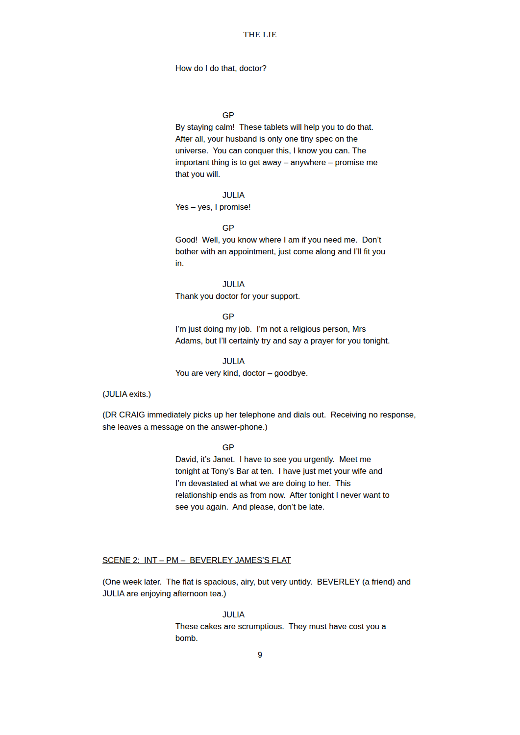THE LIE
How do I do that, doctor?
GP
By staying calm! These tablets will help you to do that. After all, your husband is only one tiny spec on the universe. You can conquer this, I know you can. The important thing is to get away – anywhere – promise me that you will.
JULIA
Yes – yes, I promise!
GP
Good! Well, you know where I am if you need me. Don’t bother with an appointment, just come along and I’ll fit you in.
JULIA
Thank you doctor for your support.
GP
I’m just doing my job. I’m not a religious person, Mrs Adams, but I’ll certainly try and say a prayer for you tonight.
JULIA
You are very kind, doctor – goodbye.
(JULIA exits.)
(DR CRAIG immediately picks up her telephone and dials out. Receiving no response, she leaves a message on the answer-phone.)
GP
David, it’s Janet. I have to see you urgently. Meet me tonight at Tony’s Bar at ten. I have just met your wife and I’m devastated at what we are doing to her. This relationship ends as from now. After tonight I never want to see you again. And please, don’t be late.
SCENE 2: INT – PM – BEVERLEY JAMES’S FLAT
(One week later. The flat is spacious, airy, but very untidy. BEVERLEY (a friend) and JULIA are enjoying afternoon tea.)
JULIA
These cakes are scrumptious. They must have cost you a bomb.
9